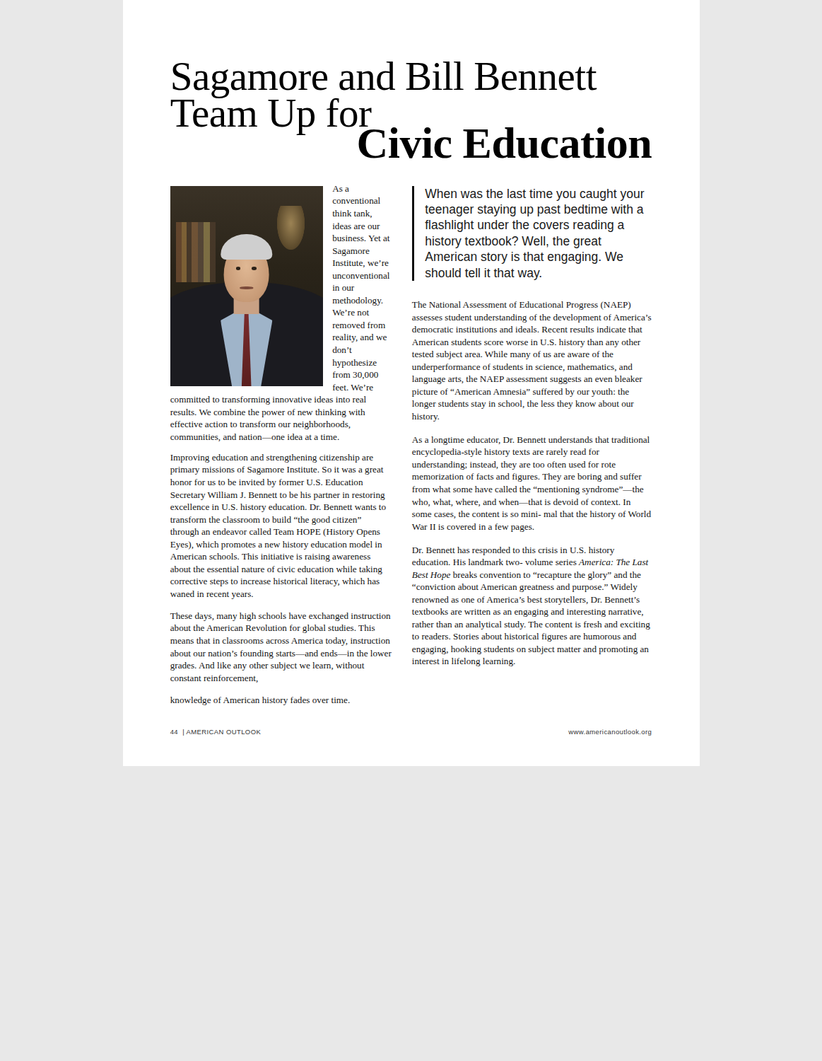Sagamore and Bill Bennett Team Up for Civic Education
As a conventional think tank, ideas are our business. Yet at Sagamore Institute, we’re unconventional in our methodology. We’re not removed from reality, and we don’t hypothesize from 30,000 feet. We’re committed to transforming innovative ideas into real results. We combine the power of new thinking with effective action to transform our neighborhoods, communities, and nation—one idea at a time.
Improving education and strengthening citizenship are primary missions of Sagamore Institute. So it was a great honor for us to be invited by former U.S. Education Secretary William J. Bennett to be his partner in restoring excellence in U.S. history education. Dr. Bennett wants to transform the classroom to build “the good citizen” through an endeavor called Team HOPE (History Opens Eyes), which promotes a new history education model in American schools. This initiative is raising awareness about the essential nature of civic education while taking corrective steps to increase historical literacy, which has waned in recent years.
These days, many high schools have exchanged instruction about the American Revolution for global studies. This means that in classrooms across America today, instruction about our nation’s founding starts—and ends—in the lower grades. And like any other subject we learn, without constant reinforcement,
knowledge of American history fades over time.
When was the last time you caught your teenager staying up past bedtime with a flashlight under the covers reading a history textbook? Well, the great American story is that engaging. We should tell it that way.
The National Assessment of Educational Progress (NAEP) assesses student understanding of the development of America’s democratic institutions and ideals. Recent results indicate that American students score worse in U.S. history than any other tested subject area. While many of us are aware of the underperformance of students in science, mathematics, and language arts, the NAEP assessment suggests an even bleaker picture of “American Amnesia” suffered by our youth: the longer students stay in school, the less they know about our history.
As a longtime educator, Dr. Bennett understands that traditional encyclopedia-style history texts are rarely read for understanding; instead, they are too often used for rote memorization of facts and figures. They are boring and suffer from what some have called the “mentioning syndrome”—the who, what, where, and when—that is devoid of context. In some cases, the content is so mini- mal that the history of World War II is covered in a few pages.
Dr. Bennett has responded to this crisis in U.S. history education. His landmark two- volume series America: The Last Best Hope breaks convention to “recapture the glory” and the “conviction about American greatness and purpose.” Widely renowned as one of America’s best storytellers, Dr. Bennett’s textbooks are written as an engaging and interesting narrative, rather than an analytical study. The content is fresh and exciting to readers. Stories about historical figures are humorous and engaging, hooking students on subject matter and promoting an interest in lifelong learning.
44 | AMERICAN OUTLOOK
www.americanoutlook.org